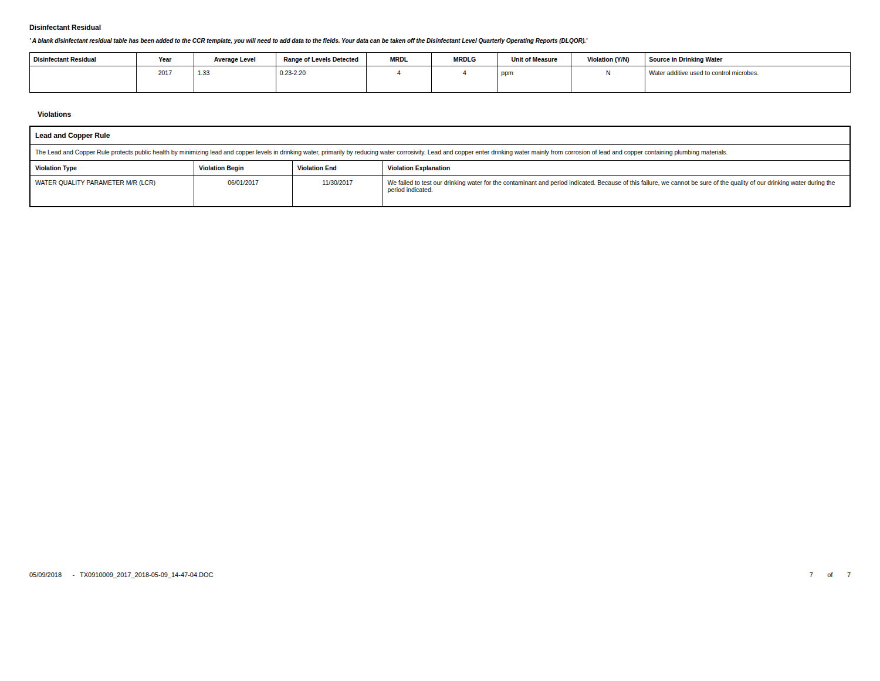Disinfectant Residual
' A blank disinfectant residual table has been added to the CCR template, you will need to add data to the fields. Your data can be taken off the Disinfectant Level Quarterly Operating Reports (DLQOR).'
| Disinfectant Residual | Year | Average Level | Range of Levels Detected | MRDL | MRDLG | Unit of Measure | Violation (Y/N) | Source in Drinking Water |
| --- | --- | --- | --- | --- | --- | --- | --- | --- |
| | 2017 | 1.33 | 0.23-2.20 | 4 | 4 | ppm | N | Water additive used to control microbes. |
Violations
| Lead and Copper Rule |
| The Lead and Copper Rule protects public health by minimizing lead and copper levels in drinking water, primarily by reducing water corrosivity. Lead and copper enter drinking water mainly from corrosion of lead and copper containing plumbing materials. |
| Violation Type | Violation Begin | Violation End | Violation Explanation |
| WATER QUALITY PARAMETER M/R (LCR) | 06/01/2017 | 11/30/2017 | We failed to test our drinking water for the contaminant and period indicated. Because of this failure, we cannot be sure of the quality of our drinking water during the period indicated. |
05/09/2018 - TX0910009_2017_2018-05-09_14-47-04.DOC
7 of 7